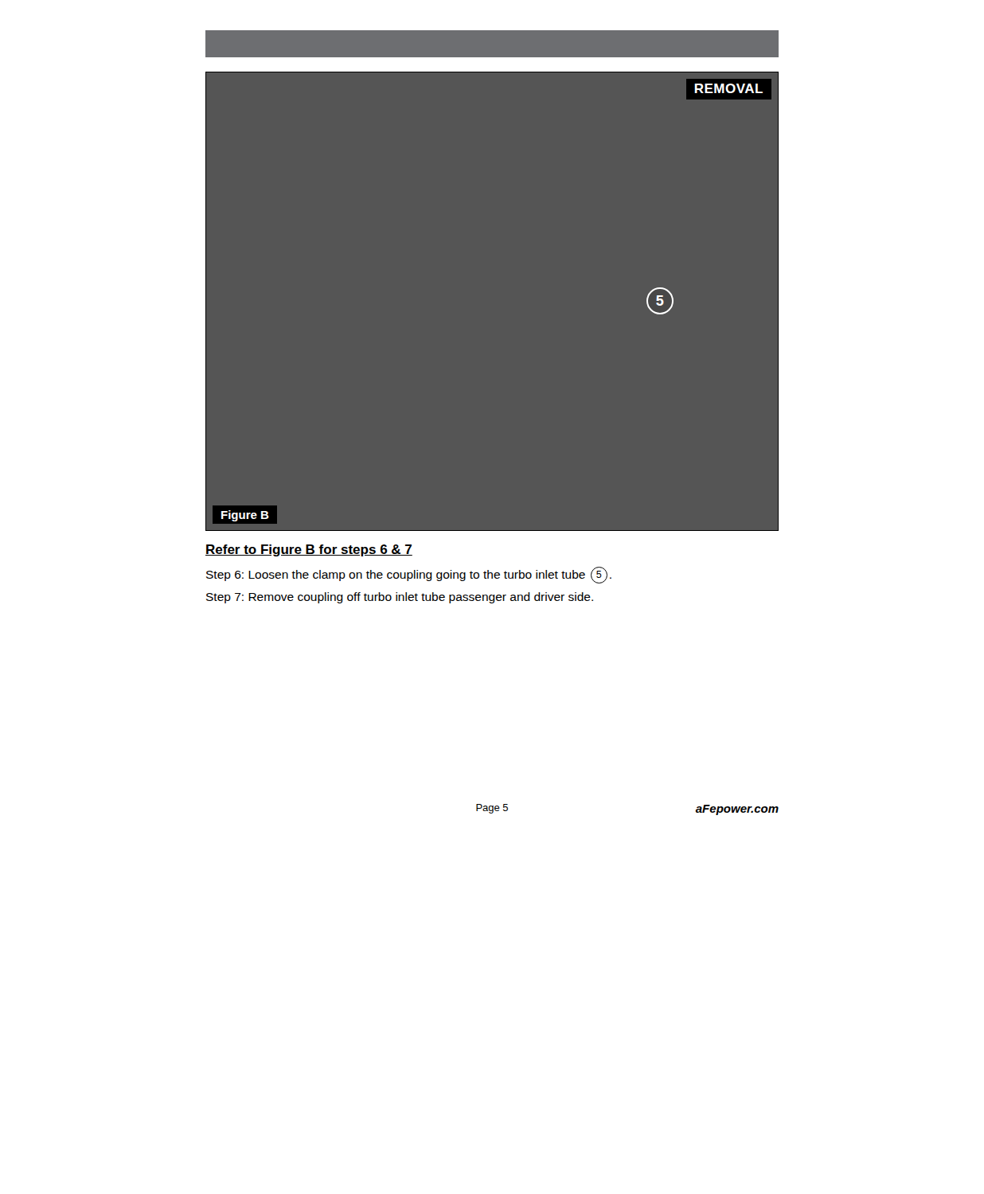REMOVAL
Figure B
5
Refer to Figure B for steps 6 & 7
Step 6: Loosen the clamp on the coupling going to the turbo inlet tube 5.
Step 7: Remove coupling off turbo inlet tube passenger and driver side.
Page 5 aFepower.com